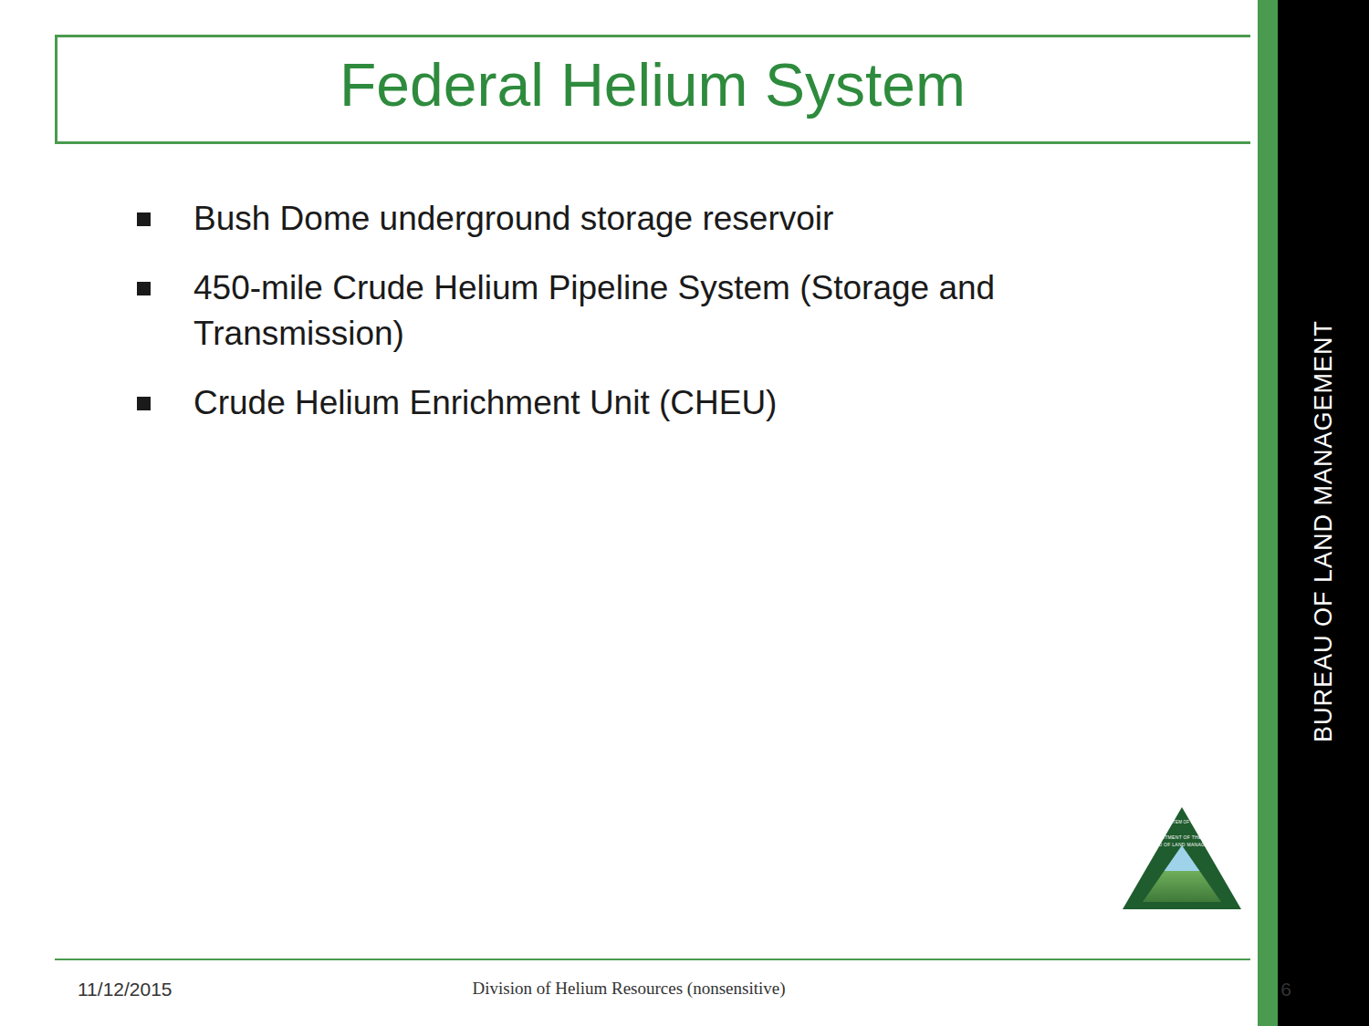BUREAU OF LAND MANAGEMENT
Federal Helium System
Bush Dome underground storage reservoir
450-mile Crude Helium Pipeline System (Storage and Transmission)
Crude Helium Enrichment Unit (CHEU)
NATIONAL SYSTEM OF PUBLIC LANDS
U.S. DEPARTMENT OF THE INTERIOR
BUREAU OF LAND MANAGEMENT
11/12/2015
Division of Helium Resources (nonsensitive)
6